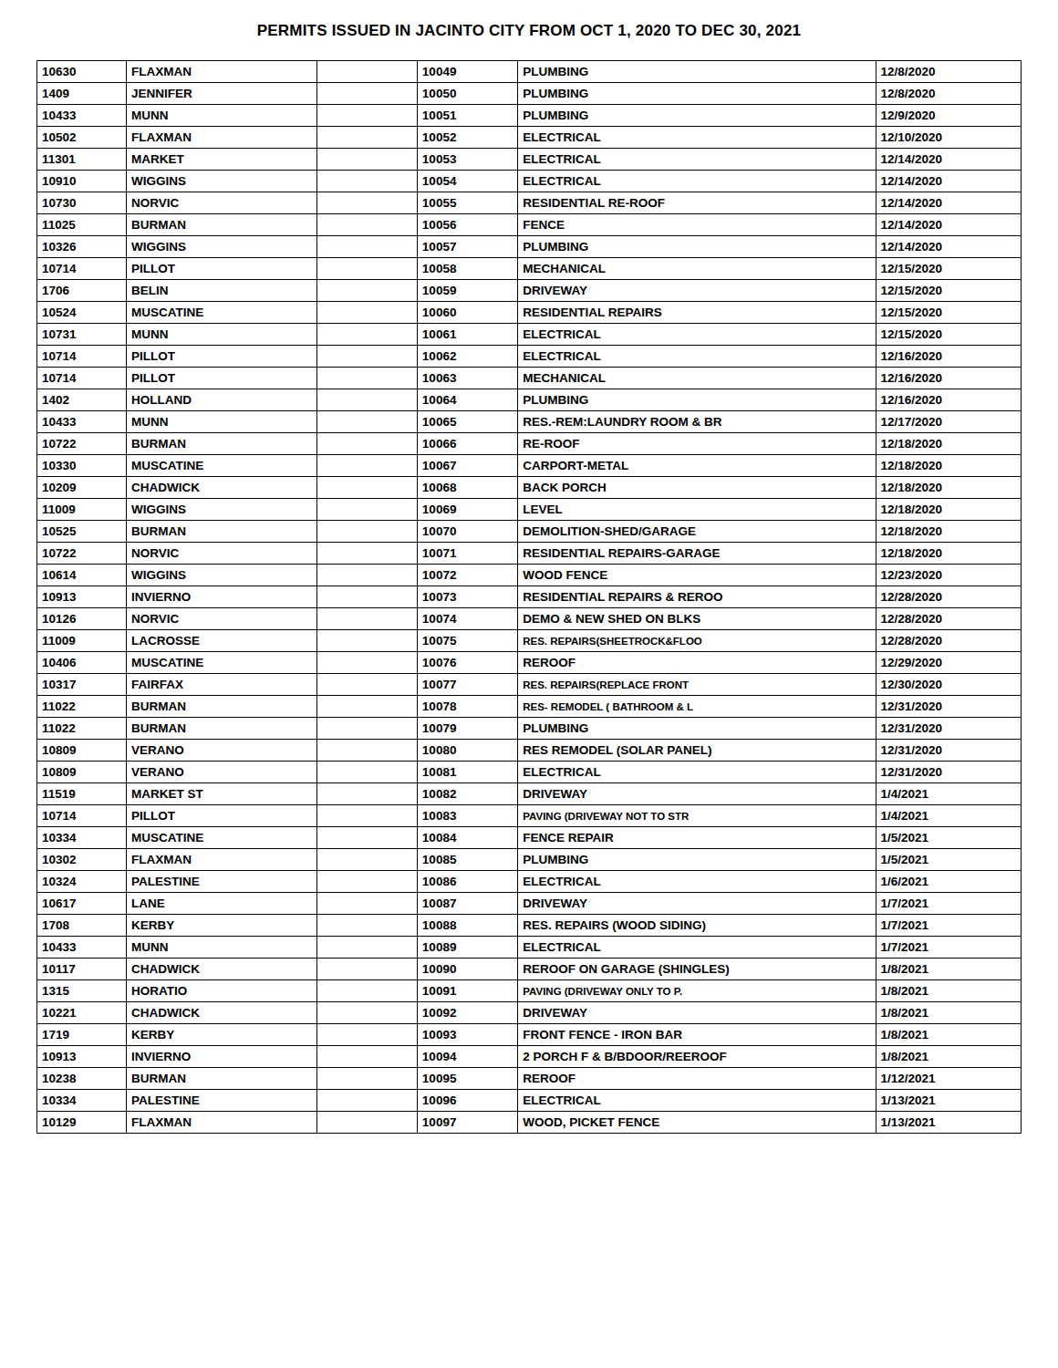PERMITS ISSUED IN JACINTO CITY FROM OCT 1, 2020 TO DEC 30, 2021
| 10630 | FLAXMAN | | 10049 | PLUMBING | 12/8/2020 |
| 1409 | JENNIFER | | 10050 | PLUMBING | 12/8/2020 |
| 10433 | MUNN | | 10051 | PLUMBING | 12/9/2020 |
| 10502 | FLAXMAN | | 10052 | ELECTRICAL | 12/10/2020 |
| 11301 | MARKET | | 10053 | ELECTRICAL | 12/14/2020 |
| 10910 | WIGGINS | | 10054 | ELECTRICAL | 12/14/2020 |
| 10730 | NORVIC | | 10055 | RESIDENTIAL RE-ROOF | 12/14/2020 |
| 11025 | BURMAN | | 10056 | FENCE | 12/14/2020 |
| 10326 | WIGGINS | | 10057 | PLUMBING | 12/14/2020 |
| 10714 | PILLOT | | 10058 | MECHANICAL | 12/15/2020 |
| 1706 | BELIN | | 10059 | DRIVEWAY | 12/15/2020 |
| 10524 | MUSCATINE | | 10060 | RESIDENTIAL REPAIRS | 12/15/2020 |
| 10731 | MUNN | | 10061 | ELECTRICAL | 12/15/2020 |
| 10714 | PILLOT | | 10062 | ELECTRICAL | 12/16/2020 |
| 10714 | PILLOT | | 10063 | MECHANICAL | 12/16/2020 |
| 1402 | HOLLAND | | 10064 | PLUMBING | 12/16/2020 |
| 10433 | MUNN | | 10065 | RES.-REM:LAUNDRY ROOM & BR | 12/17/2020 |
| 10722 | BURMAN | | 10066 | RE-ROOF | 12/18/2020 |
| 10330 | MUSCATINE | | 10067 | CARPORT-METAL | 12/18/2020 |
| 10209 | CHADWICK | | 10068 | BACK PORCH | 12/18/2020 |
| 11009 | WIGGINS | | 10069 | LEVEL | 12/18/2020 |
| 10525 | BURMAN | | 10070 | DEMOLITION-SHED/GARAGE | 12/18/2020 |
| 10722 | NORVIC | | 10071 | RESIDENTIAL REPAIRS-GARAGE | 12/18/2020 |
| 10614 | WIGGINS | | 10072 | WOOD FENCE | 12/23/2020 |
| 10913 | INVIERNO | | 10073 | RESIDENTIAL REPAIRS & REROO | 12/28/2020 |
| 10126 | NORVIC | | 10074 | DEMO & NEW SHED ON BLKS | 12/28/2020 |
| 11009 | LACROSSE | | 10075 | RES. REPAIRS(SHEETROCK&FLOO | 12/28/2020 |
| 10406 | MUSCATINE | | 10076 | REROOF | 12/29/2020 |
| 10317 | FAIRFAX | | 10077 | RES. REPAIRS(REPLACE FRONT | 12/30/2020 |
| 11022 | BURMAN | | 10078 | RES- REMODEL ( BATHROOM & L | 12/31/2020 |
| 11022 | BURMAN | | 10079 | PLUMBING | 12/31/2020 |
| 10809 | VERANO | | 10080 | RES REMODEL (SOLAR PANEL) | 12/31/2020 |
| 10809 | VERANO | | 10081 | ELECTRICAL | 12/31/2020 |
| 11519 | MARKET ST | | 10082 | DRIVEWAY | 1/4/2021 |
| 10714 | PILLOT | | 10083 | PAVING (DRIVEWAY NOT TO STR | 1/4/2021 |
| 10334 | MUSCATINE | | 10084 | FENCE REPAIR | 1/5/2021 |
| 10302 | FLAXMAN | | 10085 | PLUMBING | 1/5/2021 |
| 10324 | PALESTINE | | 10086 | ELECTRICAL | 1/6/2021 |
| 10617 | LANE | | 10087 | DRIVEWAY | 1/7/2021 |
| 1708 | KERBY | | 10088 | RES. REPAIRS (WOOD SIDING) | 1/7/2021 |
| 10433 | MUNN | | 10089 | ELECTRICAL | 1/7/2021 |
| 10117 | CHADWICK | | 10090 | REROOF ON GARAGE (SHINGLES) | 1/8/2021 |
| 1315 | HORATIO | | 10091 | PAVING (DRIVEWAY ONLY TO P. | 1/8/2021 |
| 10221 | CHADWICK | | 10092 | DRIVEWAY | 1/8/2021 |
| 1719 | KERBY | | 10093 | FRONT FENCE - IRON BAR | 1/8/2021 |
| 10913 | INVIERNO | | 10094 | 2 PORCH F & B/BDOOR/REEROOF | 1/8/2021 |
| 10238 | BURMAN | | 10095 | REROOF | 1/12/2021 |
| 10334 | PALESTINE | | 10096 | ELECTRICAL | 1/13/2021 |
| 10129 | FLAXMAN | | 10097 | WOOD, PICKET FENCE | 1/13/2021 |